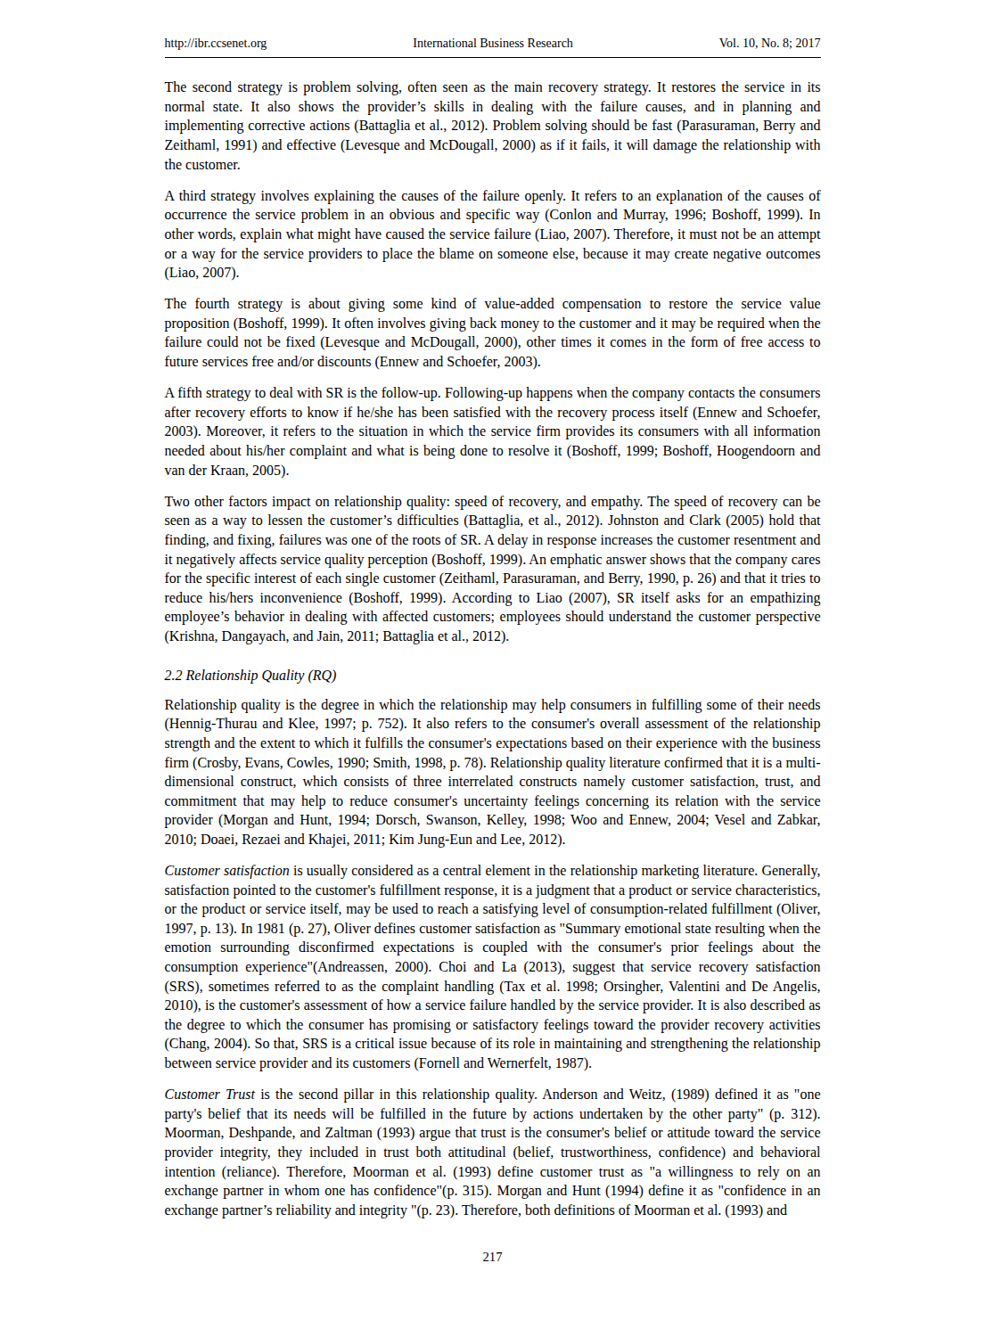http://ibr.ccsenet.org International Business Research Vol. 10, No. 8; 2017
The second strategy is problem solving, often seen as the main recovery strategy. It restores the service in its normal state. It also shows the provider’s skills in dealing with the failure causes, and in planning and implementing corrective actions (Battaglia et al., 2012). Problem solving should be fast (Parasuraman, Berry and Zeithaml, 1991) and effective (Levesque and McDougall, 2000) as if it fails, it will damage the relationship with the customer.
A third strategy involves explaining the causes of the failure openly. It refers to an explanation of the causes of occurrence the service problem in an obvious and specific way (Conlon and Murray, 1996; Boshoff, 1999). In other words, explain what might have caused the service failure (Liao, 2007). Therefore, it must not be an attempt or a way for the service providers to place the blame on someone else, because it may create negative outcomes (Liao, 2007).
The fourth strategy is about giving some kind of value-added compensation to restore the service value proposition (Boshoff, 1999). It often involves giving back money to the customer and it may be required when the failure could not be fixed (Levesque and McDougall, 2000), other times it comes in the form of free access to future services free and/or discounts (Ennew and Schoefer, 2003).
A fifth strategy to deal with SR is the follow-up. Following-up happens when the company contacts the consumers after recovery efforts to know if he/she has been satisfied with the recovery process itself (Ennew and Schoefer, 2003). Moreover, it refers to the situation in which the service firm provides its consumers with all information needed about his/her complaint and what is being done to resolve it (Boshoff, 1999; Boshoff, Hoogendoorn and van der Kraan, 2005).
Two other factors impact on relationship quality: speed of recovery, and empathy. The speed of recovery can be seen as a way to lessen the customer’s difficulties (Battaglia, et al., 2012). Johnston and Clark (2005) hold that finding, and fixing, failures was one of the roots of SR. A delay in response increases the customer resentment and it negatively affects service quality perception (Boshoff, 1999). An emphatic answer shows that the company cares for the specific interest of each single customer (Zeithaml, Parasuraman, and Berry, 1990, p. 26) and that it tries to reduce his/hers inconvenience (Boshoff, 1999). According to Liao (2007), SR itself asks for an empathizing employee’s behavior in dealing with affected customers; employees should understand the customer perspective (Krishna, Dangayach, and Jain, 2011; Battaglia et al., 2012).
2.2 Relationship Quality (RQ)
Relationship quality is the degree in which the relationship may help consumers in fulfilling some of their needs (Hennig-Thurau and Klee, 1997; p. 752). It also refers to the consumer's overall assessment of the relationship strength and the extent to which it fulfills the consumer's expectations based on their experience with the business firm (Crosby, Evans, Cowles, 1990; Smith, 1998, p. 78). Relationship quality literature confirmed that it is a multi-dimensional construct, which consists of three interrelated constructs namely customer satisfaction, trust, and commitment that may help to reduce consumer's uncertainty feelings concerning its relation with the service provider (Morgan and Hunt, 1994; Dorsch, Swanson, Kelley, 1998; Woo and Ennew, 2004; Vesel and Zabkar, 2010; Doaei, Rezaei and Khajei, 2011; Kim Jung-Eun and Lee, 2012).
Customer satisfaction is usually considered as a central element in the relationship marketing literature. Generally, satisfaction pointed to the customer's fulfillment response, it is a judgment that a product or service characteristics, or the product or service itself, may be used to reach a satisfying level of consumption-related fulfillment (Oliver, 1997, p. 13). In 1981 (p. 27), Oliver defines customer satisfaction as "Summary emotional state resulting when the emotion surrounding disconfirmed expectations is coupled with the consumer's prior feelings about the consumption experience"(Andreassen, 2000). Choi and La (2013), suggest that service recovery satisfaction (SRS), sometimes referred to as the complaint handling (Tax et al. 1998; Orsingher, Valentini and De Angelis, 2010), is the customer's assessment of how a service failure handled by the service provider. It is also described as the degree to which the consumer has promising or satisfactory feelings toward the provider recovery activities (Chang, 2004). So that, SRS is a critical issue because of its role in maintaining and strengthening the relationship between service provider and its customers (Fornell and Wernerfelt, 1987).
Customer Trust is the second pillar in this relationship quality. Anderson and Weitz, (1989) defined it as "one party's belief that its needs will be fulfilled in the future by actions undertaken by the other party" (p. 312). Moorman, Deshpande, and Zaltman (1993) argue that trust is the consumer's belief or attitude toward the service provider integrity, they included in trust both attitudinal (belief, trustworthiness, confidence) and behavioral intention (reliance). Therefore, Moorman et al. (1993) define customer trust as "a willingness to rely on an exchange partner in whom one has confidence"(p. 315). Morgan and Hunt (1994) define it as "confidence in an exchange partner’s reliability and integrity "(p. 23). Therefore, both definitions of Moorman et al. (1993) and
217